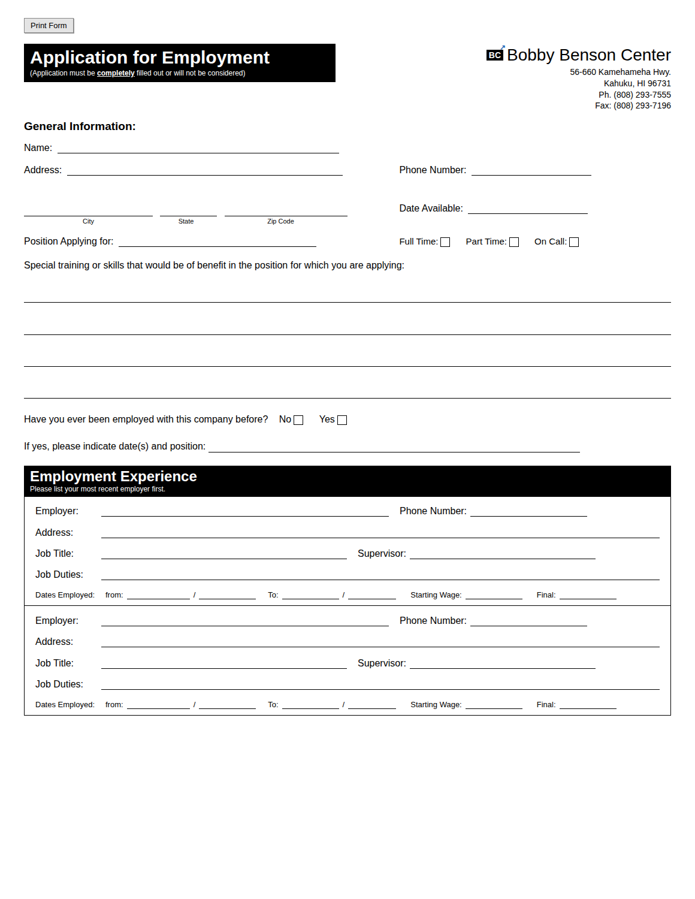Print Form
Application for Employment
(Application must be completely filled out or will not be considered)
BC Bobby Benson Center
56-660 Kamehameha Hwy.
Kahuku, HI 96731
Ph. (808) 293-7555
Fax: (808) 293-7196
General Information:
Name:
| Address: | Phone Number: |
| City State Zip Code | Date Available: |
| Position Applying for: | Full Time: Part Time: On Call: |
Special training or skills that would be of benefit in the position for which you are applying:
Have you ever been employed with this company before? No Yes
If yes, please indicate date(s) and position:
Employment Experience
Please list your most recent employer first.
Employer: Phone Number:
Address:
Job Title: Supervisor:
Job Duties:
Dates Employed: from: / To: / Starting Wage: Final:
Employer: Phone Number:
Address:
Job Title: Supervisor:
Job Duties:
Dates Employed: from: / To: / Starting Wage: Final: